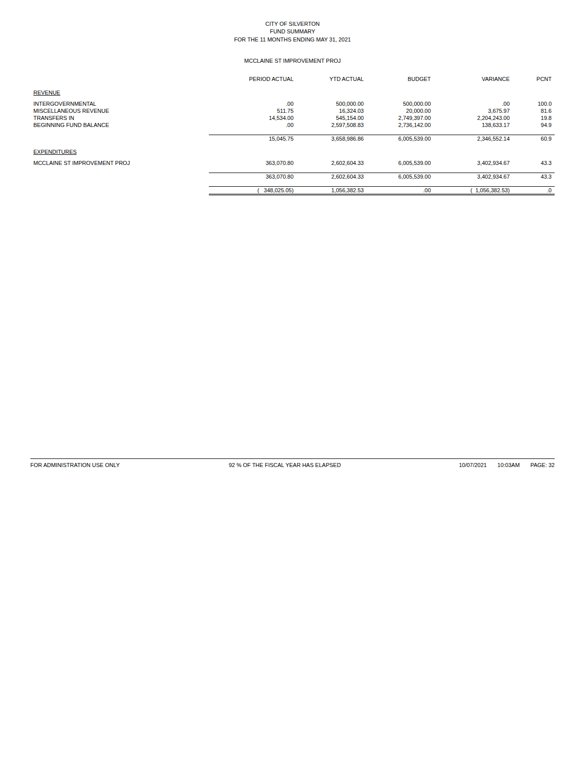CITY OF SILVERTON
FUND SUMMARY
FOR THE 11 MONTHS ENDING MAY 31, 2021
MCCLAINE ST IMPROVEMENT PROJ
| | PERIOD ACTUAL | YTD ACTUAL | BUDGET | VARIANCE | PCNT |
| --- | --- | --- | --- | --- | --- |
| REVENUE | |
| INTERGOVERNMENTAL | .00 | 500,000.00 | 500,000.00 | .00 | 100.0 |
| MISCELLANEOUS REVENUE | 511.75 | 16,324.03 | 20,000.00 | 3,675.97 | 81.6 |
| TRANSFERS IN | 14,534.00 | 545,154.00 | 2,749,397.00 | 2,204,243.00 | 19.8 |
| BEGINNING FUND BALANCE | .00 | 2,597,508.83 | 2,736,142.00 | 138,633.17 | 94.9 |
| | 15,045.75 | 3,658,986.86 | 6,005,539.00 | 2,346,552.14 | 60.9 |
| EXPENDITURES | |
| MCCLAINE ST IMPROVEMENT PROJ | 363,070.80 | 2,602,604.33 | 6,005,539.00 | 3,402,934.67 | 43.3 |
| | 363,070.80 | 2,602,604.33 | 6,005,539.00 | 3,402,934.67 | 43.3 |
| | ( 348,025.05) | 1,056,382.53 | .00 | ( 1,056,382.53) | .0 |
FOR ADMINISTRATION USE ONLY
92 % OF THE FISCAL YEAR HAS ELAPSED
10/07/2021 10:03AM PAGE: 32